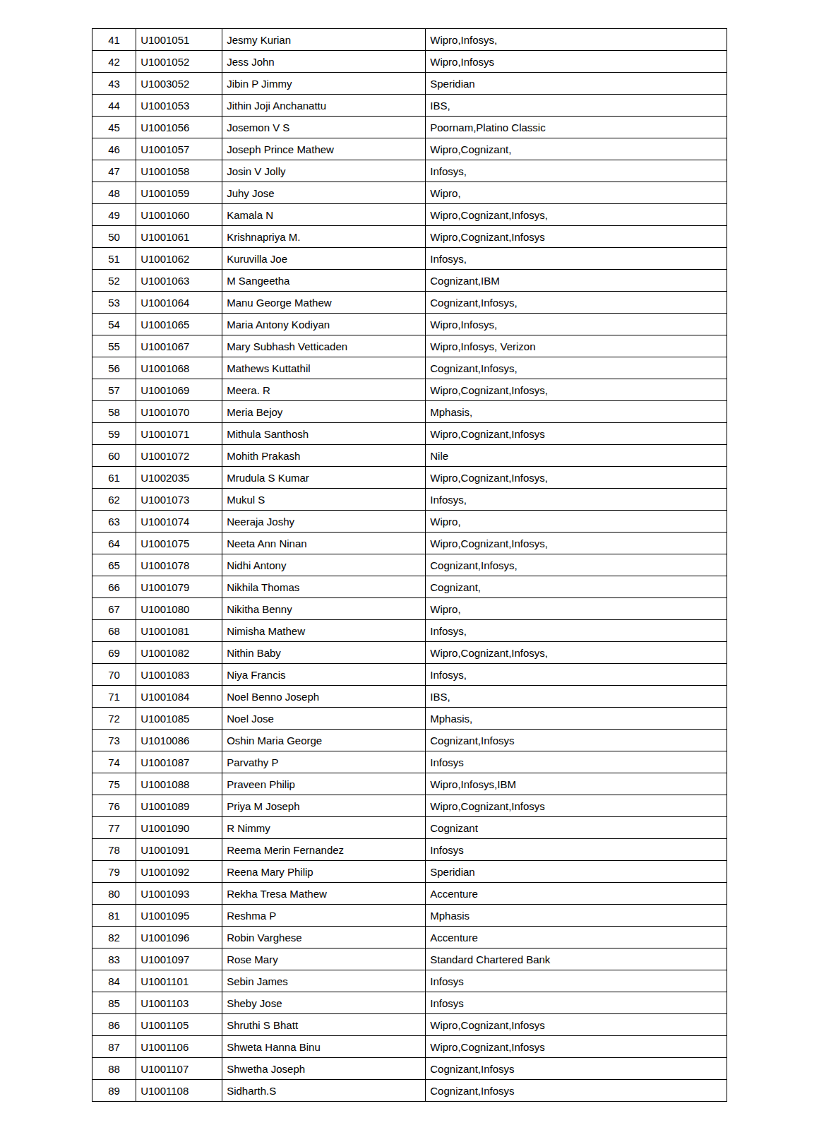| 41 | U1001051 | Jesmy Kurian | Wipro,Infosys, |
| 42 | U1001052 | Jess John | Wipro,Infosys |
| 43 | U1003052 | Jibin P Jimmy | Speridian |
| 44 | U1001053 | Jithin Joji Anchanattu | IBS, |
| 45 | U1001056 | Josemon V S | Poornam,Platino Classic |
| 46 | U1001057 | Joseph Prince Mathew | Wipro,Cognizant, |
| 47 | U1001058 | Josin V Jolly | Infosys, |
| 48 | U1001059 | Juhy Jose | Wipro, |
| 49 | U1001060 | Kamala N | Wipro,Cognizant,Infosys, |
| 50 | U1001061 | Krishnapriya M. | Wipro,Cognizant,Infosys |
| 51 | U1001062 | Kuruvilla Joe | Infosys, |
| 52 | U1001063 | M Sangeetha | Cognizant,IBM |
| 53 | U1001064 | Manu George Mathew | Cognizant,Infosys, |
| 54 | U1001065 | Maria Antony Kodiyan | Wipro,Infosys, |
| 55 | U1001067 | Mary Subhash Vetticaden | Wipro,Infosys, Verizon |
| 56 | U1001068 | Mathews Kuttathil | Cognizant,Infosys, |
| 57 | U1001069 | Meera. R | Wipro,Cognizant,Infosys, |
| 58 | U1001070 | Meria Bejoy | Mphasis, |
| 59 | U1001071 | Mithula Santhosh | Wipro,Cognizant,Infosys |
| 60 | U1001072 | Mohith Prakash | Nile |
| 61 | U1002035 | Mrudula S Kumar | Wipro,Cognizant,Infosys, |
| 62 | U1001073 | Mukul S | Infosys, |
| 63 | U1001074 | Neeraja Joshy | Wipro, |
| 64 | U1001075 | Neeta Ann Ninan | Wipro,Cognizant,Infosys, |
| 65 | U1001078 | Nidhi Antony | Cognizant,Infosys, |
| 66 | U1001079 | Nikhila Thomas | Cognizant, |
| 67 | U1001080 | Nikitha Benny | Wipro, |
| 68 | U1001081 | Nimisha Mathew | Infosys, |
| 69 | U1001082 | Nithin Baby | Wipro,Cognizant,Infosys, |
| 70 | U1001083 | Niya Francis | Infosys, |
| 71 | U1001084 | Noel Benno Joseph | IBS, |
| 72 | U1001085 | Noel Jose | Mphasis, |
| 73 | U1010086 | Oshin Maria George | Cognizant,Infosys |
| 74 | U1001087 | Parvathy P | Infosys |
| 75 | U1001088 | Praveen Philip | Wipro,Infosys,IBM |
| 76 | U1001089 | Priya M Joseph | Wipro,Cognizant,Infosys |
| 77 | U1001090 | R Nimmy | Cognizant |
| 78 | U1001091 | Reema Merin Fernandez | Infosys |
| 79 | U1001092 | Reena Mary Philip | Speridian |
| 80 | U1001093 | Rekha Tresa Mathew | Accenture |
| 81 | U1001095 | Reshma P | Mphasis |
| 82 | U1001096 | Robin Varghese | Accenture |
| 83 | U1001097 | Rose Mary | Standard Chartered Bank |
| 84 | U1001101 | Sebin James | Infosys |
| 85 | U1001103 | Sheby Jose | Infosys |
| 86 | U1001105 | Shruthi S Bhatt | Wipro,Cognizant,Infosys |
| 87 | U1001106 | Shweta Hanna Binu | Wipro,Cognizant,Infosys |
| 88 | U1001107 | Shwetha Joseph | Cognizant,Infosys |
| 89 | U1001108 | Sidharth.S | Cognizant,Infosys |